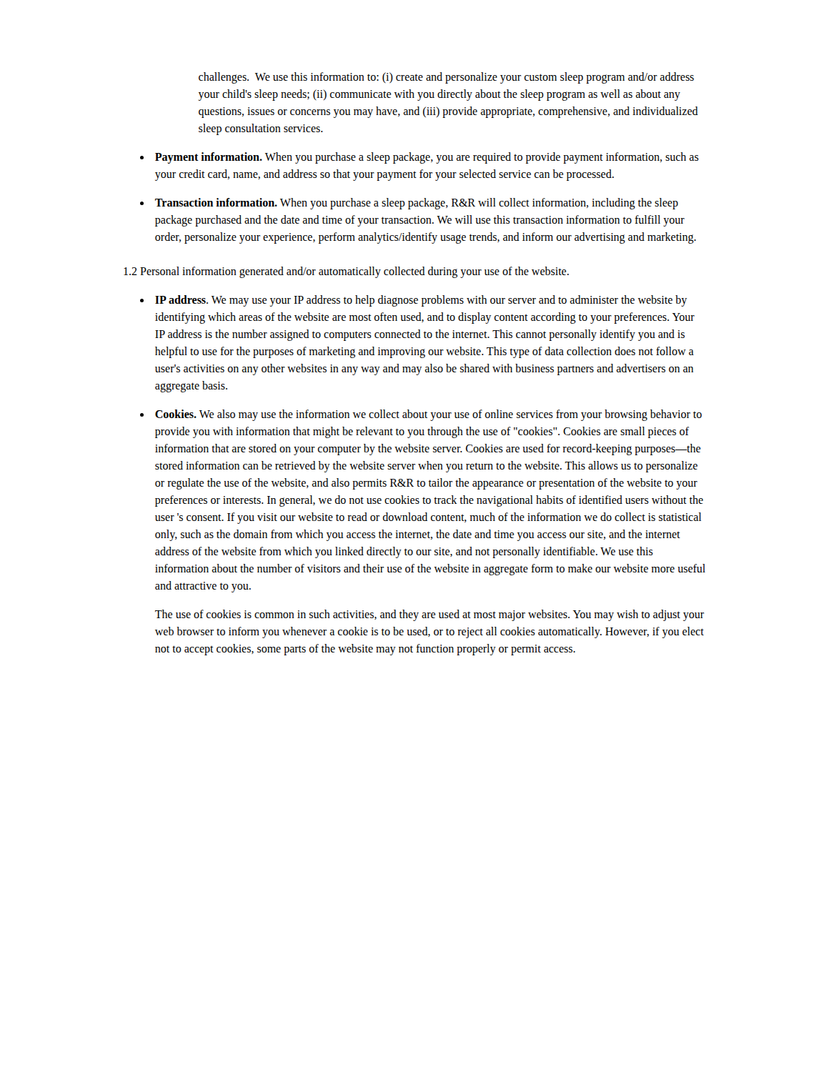challenges. We use this information to: (i) create and personalize your custom sleep program and/or address your child's sleep needs; (ii) communicate with you directly about the sleep program as well as about any questions, issues or concerns you may have, and (iii) provide appropriate, comprehensive, and individualized sleep consultation services.
Payment information. When you purchase a sleep package, you are required to provide payment information, such as your credit card, name, and address so that your payment for your selected service can be processed.
Transaction information. When you purchase a sleep package, R&R will collect information, including the sleep package purchased and the date and time of your transaction. We will use this transaction information to fulfill your order, personalize your experience, perform analytics/identify usage trends, and inform our advertising and marketing.
1.2 Personal information generated and/or automatically collected during your use of the website.
IP address. We may use your IP address to help diagnose problems with our server and to administer the website by identifying which areas of the website are most often used, and to display content according to your preferences. Your IP address is the number assigned to computers connected to the internet. This cannot personally identify you and is helpful to use for the purposes of marketing and improving our website. This type of data collection does not follow a user's activities on any other websites in any way and may also be shared with business partners and advertisers on an aggregate basis.
Cookies. We also may use the information we collect about your use of online services from your browsing behavior to provide you with information that might be relevant to you through the use of "cookies". Cookies are small pieces of information that are stored on your computer by the website server. Cookies are used for record-keeping purposes—the stored information can be retrieved by the website server when you return to the website. This allows us to personalize or regulate the use of the website, and also permits R&R to tailor the appearance or presentation of the website to your preferences or interests. In general, we do not use cookies to track the navigational habits of identified users without the user 's consent. If you visit our website to read or download content, much of the information we do collect is statistical only, such as the domain from which you access the internet, the date and time you access our site, and the internet address of the website from which you linked directly to our site, and not personally identifiable. We use this information about the number of visitors and their use of the website in aggregate form to make our website more useful and attractive to you.
The use of cookies is common in such activities, and they are used at most major websites. You may wish to adjust your web browser to inform you whenever a cookie is to be used, or to reject all cookies automatically. However, if you elect not to accept cookies, some parts of the website may not function properly or permit access.